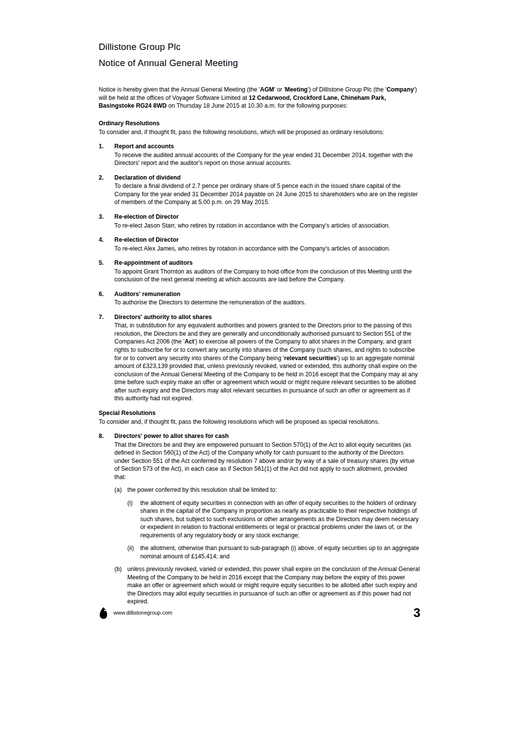Dillistone Group Plc
Notice of Annual General Meeting
Notice is hereby given that the Annual General Meeting (the 'AGM' or 'Meeting') of Dillistone Group Plc (the 'Company') will be held at the offices of Voyager Software Limited at 12 Cedarwood, Crockford Lane, Chineham Park, Basingstoke RG24 8WD on Thursday 18 June 2015 at 10.30 a.m. for the following purposes:
Ordinary Resolutions
To consider and, if thought fit, pass the following resolutions, which will be proposed as ordinary resolutions:
Report and accounts
To receive the audited annual accounts of the Company for the year ended 31 December 2014, together with the Directors' report and the auditor's report on those annual accounts.
Declaration of dividend
To declare a final dividend of 2.7 pence per ordinary share of 5 pence each in the issued share capital of the Company for the year ended 31 December 2014 payable on 24 June 2015 to shareholders who are on the register of members of the Company at 5.00 p.m. on 29 May 2015.
Re-election of Director
To re-elect Jason Starr, who retires by rotation in accordance with the Company's articles of association.
Re-election of Director
To re-elect Alex James, who retires by rotation in accordance with the Company's articles of association.
Re-appointment of auditors
To appoint Grant Thornton as auditors of the Company to hold office from the conclusion of this Meeting until the conclusion of the next general meeting at which accounts are laid before the Company.
Auditors' remuneration
To authorise the Directors to determine the remuneration of the auditors.
Directors' authority to allot shares
That, in substitution for any equivalent authorities and powers granted to the Directors prior to the passing of this resolution, the Directors be and they are generally and unconditionally authorised pursuant to Section 551 of the Companies Act 2006 (the 'Act') to exercise all powers of the Company to allot shares in the Company, and grant rights to subscribe for or to convert any security into shares of the Company (such shares, and rights to subscribe for or to convert any security into shares of the Company being 'relevant securities') up to an aggregate nominal amount of £323,139 provided that, unless previously revoked, varied or extended, this authority shall expire on the conclusion of the Annual General Meeting of the Company to be held in 2016 except that the Company may at any time before such expiry make an offer or agreement which would or might require relevant securities to be allotted after such expiry and the Directors may allot relevant securities in pursuance of such an offer or agreement as if this authority had not expired.
Special Resolutions
To consider and, if thought fit, pass the following resolutions which will be proposed as special resolutions.
Directors' power to allot shares for cash
That the Directors be and they are empowered pursuant to Section 570(1) of the Act to allot equity securities (as defined in Section 560(1) of the Act) of the Company wholly for cash pursuant to the authority of the Directors under Section 551 of the Act conferred by resolution 7 above and/or by way of a sale of treasury shares (by virtue of Section 573 of the Act), in each case as if Section 561(1) of the Act did not apply to such allotment, provided that:
(a) the power conferred by this resolution shall be limited to:
(i) the allotment of equity securities in connection with an offer of equity securities to the holders of ordinary shares in the capital of the Company in proportion as nearly as practicable to their respective holdings of such shares, but subject to such exclusions or other arrangements as the Directors may deem necessary or expedient in relation to fractional entitlements or legal or practical problems under the laws of, or the requirements of any regulatory body or any stock exchange;
(ii) the allotment, otherwise than pursuant to sub-paragraph (i) above, of equity securities up to an aggregate nominal amount of £145,414; and
(b) unless previously revoked, varied or extended, this power shall expire on the conclusion of the Annual General Meeting of the Company to be held in 2016 except that the Company may before the expiry of this power make an offer or agreement which would or might require equity securities to be allotted after such expiry and the Directors may allot equity securities in pursuance of such an offer or agreement as if this power had not expired.
www.dillistonegroup.com
3